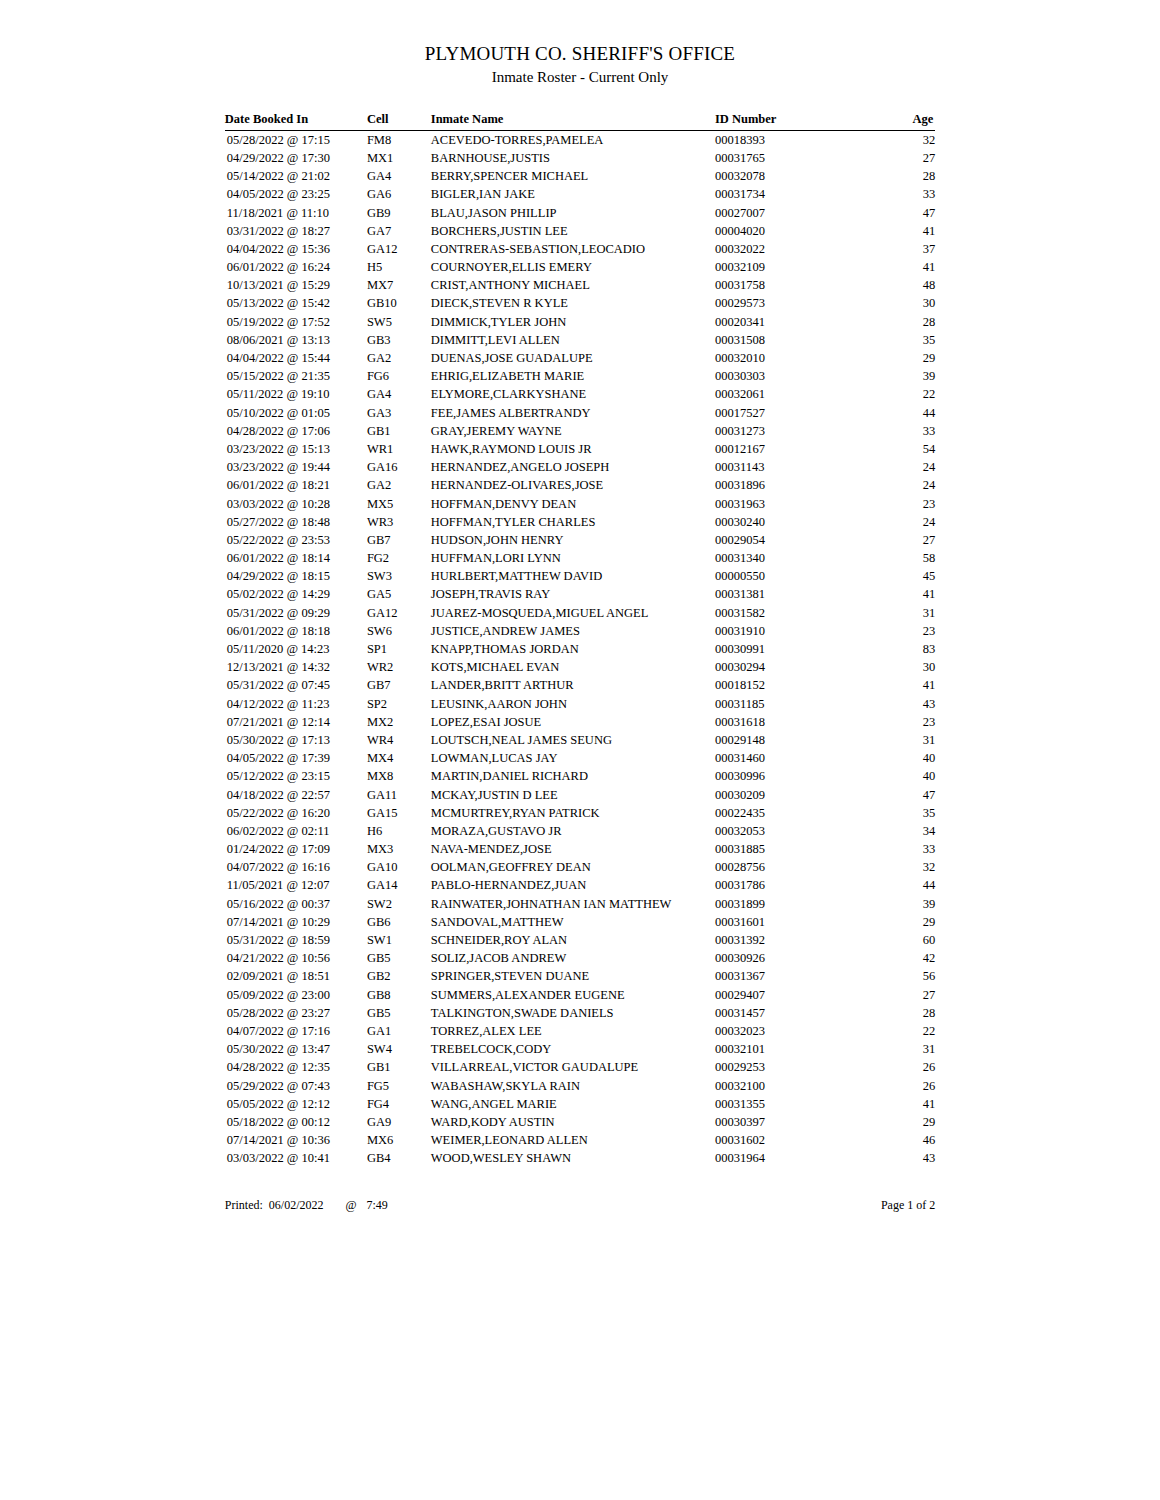PLYMOUTH CO. SHERIFF'S OFFICE
Inmate Roster - Current Only
| Date Booked In | Cell | Inmate Name | ID Number | Age |
| --- | --- | --- | --- | --- |
| 05/28/2022 @ 17:15 | FM8 | ACEVEDO-TORRES,PAMELEA | 00018393 | 32 |
| 04/29/2022 @ 17:30 | MX1 | BARNHOUSE,JUSTIS | 00031765 | 27 |
| 05/14/2022 @ 21:02 | GA4 | BERRY,SPENCER MICHAEL | 00032078 | 28 |
| 04/05/2022 @ 23:25 | GA6 | BIGLER,IAN JAKE | 00031734 | 33 |
| 11/18/2021 @ 11:10 | GB9 | BLAU,JASON PHILLIP | 00027007 | 47 |
| 03/31/2022 @ 18:27 | GA7 | BORCHERS,JUSTIN LEE | 00004020 | 41 |
| 04/04/2022 @ 15:36 | GA12 | CONTRERAS-SEBASTION,LEOCADIO | 00032022 | 37 |
| 06/01/2022 @ 16:24 | H5 | COURNOYER,ELLIS EMERY | 00032109 | 41 |
| 10/13/2021 @ 15:29 | MX7 | CRIST,ANTHONY MICHAEL | 00031758 | 48 |
| 05/13/2022 @ 15:42 | GB10 | DIECK,STEVEN R KYLE | 00029573 | 30 |
| 05/19/2022 @ 17:52 | SW5 | DIMMICK,TYLER JOHN | 00020341 | 28 |
| 08/06/2021 @ 13:13 | GB3 | DIMMITT,LEVI ALLEN | 00031508 | 35 |
| 04/04/2022 @ 15:44 | GA2 | DUENAS,JOSE GUADALUPE | 00032010 | 29 |
| 05/15/2022 @ 21:35 | FG6 | EHRIG,ELIZABETH MARIE | 00030303 | 39 |
| 05/11/2022 @ 19:10 | GA4 | ELYMORE,CLARKYSHANE | 00032061 | 22 |
| 05/10/2022 @ 01:05 | GA3 | FEE,JAMES ALBERTRANDY | 00017527 | 44 |
| 04/28/2022 @ 17:06 | GB1 | GRAY,JEREMY WAYNE | 00031273 | 33 |
| 03/23/2022 @ 15:13 | WR1 | HAWK,RAYMOND LOUIS JR | 00012167 | 54 |
| 03/23/2022 @ 19:44 | GA16 | HERNANDEZ,ANGELO JOSEPH | 00031143 | 24 |
| 06/01/2022 @ 18:21 | GA2 | HERNANDEZ-OLIVARES,JOSE | 00031896 | 24 |
| 03/03/2022 @ 10:28 | MX5 | HOFFMAN,DENVY DEAN | 00031963 | 23 |
| 05/27/2022 @ 18:48 | WR3 | HOFFMAN,TYLER CHARLES | 00030240 | 24 |
| 05/22/2022 @ 23:53 | GB7 | HUDSON,JOHN HENRY | 00029054 | 27 |
| 06/01/2022 @ 18:14 | FG2 | HUFFMAN,LORI LYNN | 00031340 | 58 |
| 04/29/2022 @ 18:15 | SW3 | HURLBERT,MATTHEW DAVID | 00000550 | 45 |
| 05/02/2022 @ 14:29 | GA5 | JOSEPH,TRAVIS RAY | 00031381 | 41 |
| 05/31/2022 @ 09:29 | GA12 | JUAREZ-MOSQUEDA,MIGUEL ANGEL | 00031582 | 31 |
| 06/01/2022 @ 18:18 | SW6 | JUSTICE,ANDREW JAMES | 00031910 | 23 |
| 05/11/2020 @ 14:23 | SP1 | KNAPP,THOMAS JORDAN | 00030991 | 83 |
| 12/13/2021 @ 14:32 | WR2 | KOTS,MICHAEL EVAN | 00030294 | 30 |
| 05/31/2022 @ 07:45 | GB7 | LANDER,BRITT ARTHUR | 00018152 | 41 |
| 04/12/2022 @ 11:23 | SP2 | LEUSINK,AARON JOHN | 00031185 | 43 |
| 07/21/2021 @ 12:14 | MX2 | LOPEZ,ESAI JOSUE | 00031618 | 23 |
| 05/30/2022 @ 17:13 | WR4 | LOUTSCH,NEAL JAMES SEUNG | 00029148 | 31 |
| 04/05/2022 @ 17:39 | MX4 | LOWMAN,LUCAS JAY | 00031460 | 40 |
| 05/12/2022 @ 23:15 | MX8 | MARTIN,DANIEL RICHARD | 00030996 | 40 |
| 04/18/2022 @ 22:57 | GA11 | MCKAY,JUSTIN D LEE | 00030209 | 47 |
| 05/22/2022 @ 16:20 | GA15 | MCMURTREY,RYAN PATRICK | 00022435 | 35 |
| 06/02/2022 @ 02:11 | H6 | MORAZA,GUSTAVO JR | 00032053 | 34 |
| 01/24/2022 @ 17:09 | MX3 | NAVA-MENDEZ,JOSE | 00031885 | 33 |
| 04/07/2022 @ 16:16 | GA10 | OOLMAN,GEOFFREY DEAN | 00028756 | 32 |
| 11/05/2021 @ 12:07 | GA14 | PABLO-HERNANDEZ,JUAN | 00031786 | 44 |
| 05/16/2022 @ 00:37 | SW2 | RAINWATER,JOHNATHAN IAN MATTHEW | 00031899 | 39 |
| 07/14/2021 @ 10:29 | GB6 | SANDOVAL,MATTHEW | 00031601 | 29 |
| 05/31/2022 @ 18:59 | SW1 | SCHNEIDER,ROY ALAN | 00031392 | 60 |
| 04/21/2022 @ 10:56 | GB5 | SOLIZ,JACOB ANDREW | 00030926 | 42 |
| 02/09/2021 @ 18:51 | GB2 | SPRINGER,STEVEN DUANE | 00031367 | 56 |
| 05/09/2022 @ 23:00 | GB8 | SUMMERS,ALEXANDER EUGENE | 00029407 | 27 |
| 05/28/2022 @ 23:27 | GB5 | TALKINGTON,SWADE DANIELS | 00031457 | 28 |
| 04/07/2022 @ 17:16 | GA1 | TORREZ,ALEX LEE | 00032023 | 22 |
| 05/30/2022 @ 13:47 | SW4 | TREBELCOCK,CODY | 00032101 | 31 |
| 04/28/2022 @ 12:35 | GB1 | VILLARREAL,VICTOR GAUDALUPE | 00029253 | 26 |
| 05/29/2022 @ 07:43 | FG5 | WABASHAW,SKYLA RAIN | 00032100 | 26 |
| 05/05/2022 @ 12:12 | FG4 | WANG,ANGEL MARIE | 00031355 | 41 |
| 05/18/2022 @ 00:12 | GA9 | WARD,KODY AUSTIN | 00030397 | 29 |
| 07/14/2021 @ 10:36 | MX6 | WEIMER,LEONARD ALLEN | 00031602 | 46 |
| 03/03/2022 @ 10:41 | GB4 | WOOD,WESLEY SHAWN | 00031964 | 43 |
Printed: 06/02/2022@7:49
Page 1 of 2